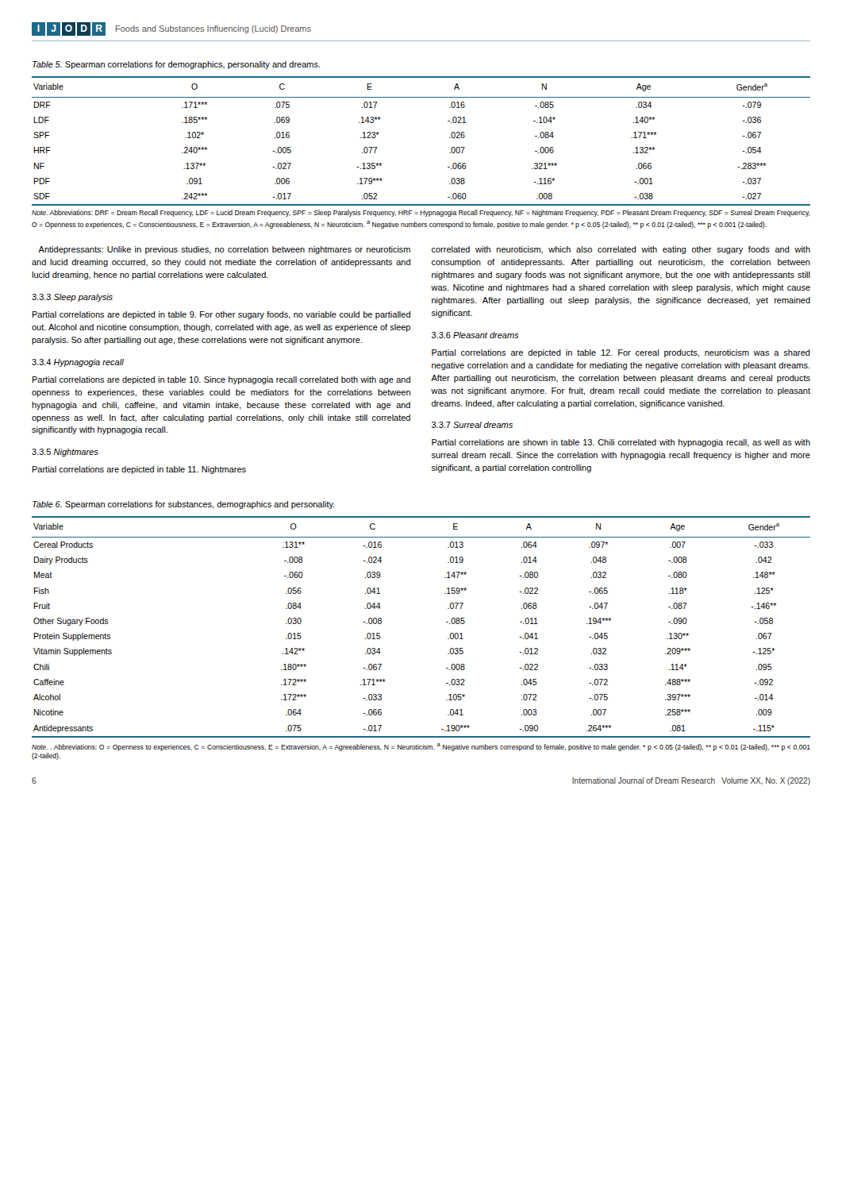IJODR
Foods and Substances Influencing (Lucid) Dreams
Table 5. Spearman correlations for demographics, personality and dreams.
| Variable | O | C | E | A | N | Age | Gender a |
| --- | --- | --- | --- | --- | --- | --- | --- |
| DRF | .171*** | .075 | .017 | .016 | -.085 | .034 | -.079 |
| LDF | .185*** | .069 | .143** | -.021 | -.104* | .140** | -.036 |
| SPF | .102* | .016 | .123* | .026 | -.084 | .171*** | -.067 |
| HRF | .240*** | -.005 | .077 | .007 | -.006 | .132** | -.054 |
| NF | .137** | -.027 | -.135** | -.066 | .321*** | .066 | -.283*** |
| PDF | .091 | .006 | .179*** | .038 | -.116* | -.001 | -.037 |
| SDF | .242*** | -.017 | .052 | -.060 | .008 | -.038 | -.027 |
Note. Abbreviations: DRF = Dream Recall Frequency, LDF = Lucid Dream Frequency, SPF = Sleep Paralysis Frequency, HRF = Hypnagogia Recall Frequency, NF = Nightmare Frequency, PDF = Pleasant Dream Frequency, SDF = Surreal Dream Frequency, O = Openness to experiences, C = Conscientiousness, E = Extraversion, A = Agreeableness, N = Neuroticism. a Negative numbers correspond to female, positive to male gender. * p < 0.05 (2-tailed), ** p < 0.01 (2-tailed), *** p < 0.001 (2-tailed).
Antidepressants: Unlike in previous studies, no correlation between nightmares or neuroticism and lucid dreaming occurred, so they could not mediate the correlation of antidepressants and lucid dreaming, hence no partial correlations were calculated.
3.3.3 Sleep paralysis
Partial correlations are depicted in table 9. For other sugary foods, no variable could be partialled out. Alcohol and nicotine consumption, though, correlated with age, as well as experience of sleep paralysis. So after partialling out age, these correlations were not significant anymore.
3.3.4 Hypnagogia recall
Partial correlations are depicted in table 10. Since hypnagogia recall correlated both with age and openness to experiences, these variables could be mediators for the correlations between hypnagogia and chili, caffeine, and vitamin intake, because these correlated with age and openness as well. In fact, after calculating partial correlations, only chili intake still correlated significantly with hypnagogia recall.
3.3.5 Nightmares
Partial correlations are depicted in table 11. Nightmares
correlated with neuroticism, which also correlated with eating other sugary foods and with consumption of antidepressants. After partialling out neuroticism, the correlation between nightmares and sugary foods was not significant anymore, but the one with antidepressants still was. Nicotine and nightmares had a shared correlation with sleep paralysis, which might cause nightmares. After partialling out sleep paralysis, the significance decreased, yet remained significant.
3.3.6 Pleasant dreams
Partial correlations are depicted in table 12. For cereal products, neuroticism was a shared negative correlation and a candidate for mediating the negative correlation with pleasant dreams. After partialling out neuroticism, the correlation between pleasant dreams and cereal products was not significant anymore. For fruit, dream recall could mediate the correlation to pleasant dreams. Indeed, after calculating a partial correlation, significance vanished.
3.3.7 Surreal dreams
Partial correlations are shown in table 13. Chili correlated with hypnagogia recall, as well as with surreal dream recall. Since the correlation with hypnagogia recall frequency is higher and more significant, a partial correlation controlling
Table 6. Spearman correlations for substances, demographics and personality.
| Variable | O | C | E | A | N | Age | Gender a |
| --- | --- | --- | --- | --- | --- | --- | --- |
| Cereal Products | .131** | -.016 | .013 | .064 | .097* | .007 | -.033 |
| Dairy Products | -.008 | -.024 | .019 | .014 | .048 | -.008 | .042 |
| Meat | -.060 | .039 | .147** | -.080 | .032 | -.080 | .148** |
| Fish | .056 | .041 | .159** | -.022 | -.065 | .118* | .125* |
| Fruit | .084 | .044 | .077 | .068 | -.047 | -.087 | -.146** |
| Other Sugary Foods | .030 | -.008 | -.085 | -.011 | .194*** | -.090 | -.058 |
| Protein Supplements | .015 | .015 | .001 | -.041 | -.045 | .130** | .067 |
| Vitamin Supplements | .142** | .034 | .035 | -.012 | .032 | .209*** | -.125* |
| Chili | .180*** | -.067 | -.008 | -.022 | -.033 | .114* | .095 |
| Caffeine | .172*** | .171*** | -.032 | .045 | -.072 | .488*** | -.092 |
| Alcohol | .172*** | -.033 | .105* | .072 | -.075 | .397*** | -.014 |
| Nicotine | .064 | -.066 | .041 | .003 | .007 | .258*** | .009 |
| Antidepressants | .075 | -.017 | -.190*** | -.090 | .264*** | .081 | -.115* |
Note. . Abbreviations: O = Openness to experiences, C = Conscientiousness, E = Extraversion, A = Agreeableness, N = Neuroticism. a Negative numbers correspond to female, positive to male gender. * p < 0.05 (2-tailed), ** p < 0.01 (2-tailed), *** p < 0.001 (2-tailed).
6
International Journal of Dream Research Volume XX, No. X (2022)